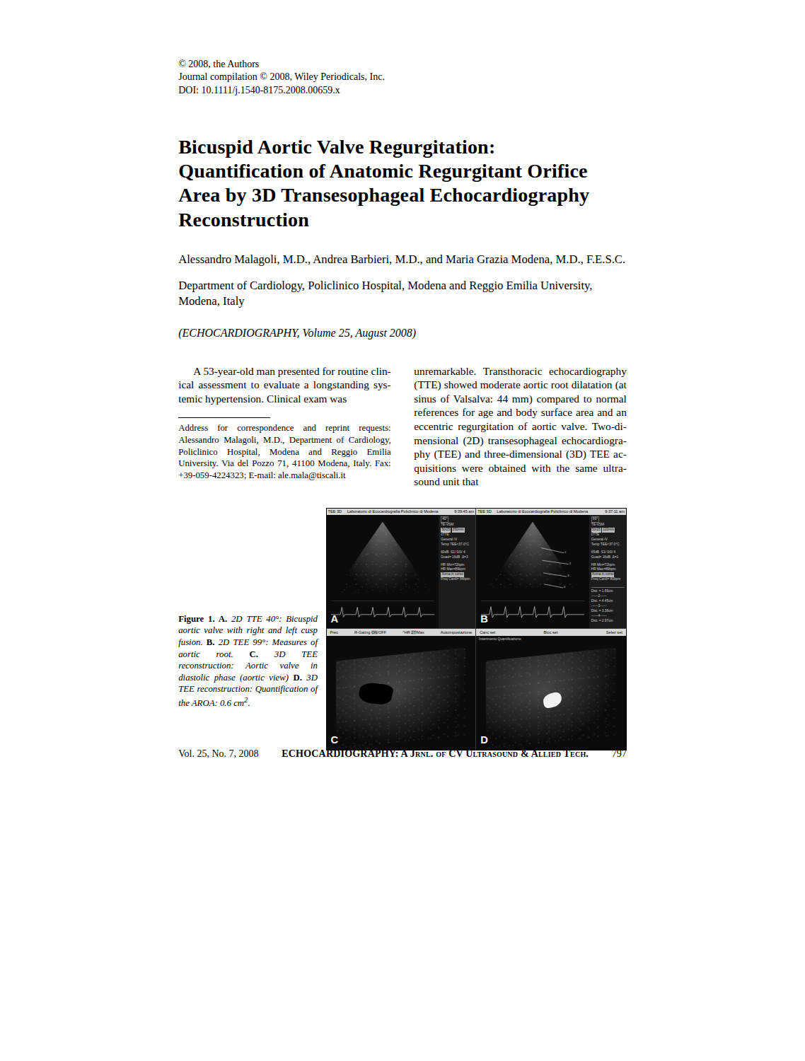© 2008, the Authors
Journal compilation © 2008, Wiley Periodicals, Inc.
DOI: 10.1111/j.1540-8175.2008.00659.x
Bicuspid Aortic Valve Regurgitation:
Quantification of Anatomic Regurgitant Orifice
Area by 3D Transesophageal Echocardiography
Reconstruction
Alessandro Malagoli, M.D., Andrea Barbieri, M.D., and Maria Grazia Modena, M.D., F.E.S.C.
Department of Cardiology, Policlinico Hospital, Modena and Reggio Emilia University,
Modena, Italy
(ECHOCARDIOGRAPHY, Volume 25, August 2008)
A 53-year-old man presented for routine clinical assessment to evaluate a longstanding systemic hypertension. Clinical exam was
Address for correspondence and reprint requests: Alessandro Malagoli, M.D., Department of Cardiology, Policlinico Hospital, Modena and Reggio Emilia University. Via del Pozzo 71, 41100 Modena, Italy. Fax: +39-059-4224323; E-mail: ale.mala@tiscali.it
unremarkable. Transthoracic echocardiography (TTE) showed moderate aortic root dilatation (at sinus of Valsalva: 44 mm) compared to normal references for age and body surface area and an eccentric regurgitation of aortic valve. Two-dimensional (2D) transesophageal echocardiography (TEE) and three-dimensional (3D) TEE acquisitions were obtained with the same ultrasound unit that
Figure 1. A. 2D TTE 40°: Bicuspid aortic valve with right and left cusp fusion. B. 2D TEE 99°: Measures of aortic root. C. 3D TEE reconstruction: Aortic valve in diastolic phase (aortic view) D. 3D TEE reconstruction: Quantification of the AROA: 0.6 cm2.
TEE 3D Laboratorio di Ecocardiografia Policlinico di Modena 9:39:45 am
40°
TE-VSM
50/25 350mm
cTTE
General /V
Temp TEE<37.0°C
60dB S1/ 0/0/ 4
Guad= 16dB Δ=3
HR Min=72bpm
HR Max=89bpm
Xoma in corso
Freq Cardi= 64bpm
A
TEE 3D Laboratorio di Ecocardiografia Policlinico di Modena 9:37:11 am
99°
TE-VSM
50/25 120mm
cTTE
General /V
Temp TEE<37.0°C
65dB S1/ 0/0/ 4
Guad= 16dB Δ=1
HR Min=72bpm
HR Max=89bpm
Xoma in corso
Freq Cardi= 80bpm
Dist. = 1.66cm
------2------
Dist. = 4.45cm
------3------
Dist. = 3.38cm
------4------
Dist. = 2.97cm
1 2 3 4
B
Prec R-Gating ON/OFF ^HR 27/Max Autoimpostazione
C
Canc set Bloc set Selez set
Inserimento Quantificazione
D
Vol. 25, No. 7, 2008
ECHOCARDIOGRAPHY: A Jrnl. of CV Ultrasound & Allied Tech.
797